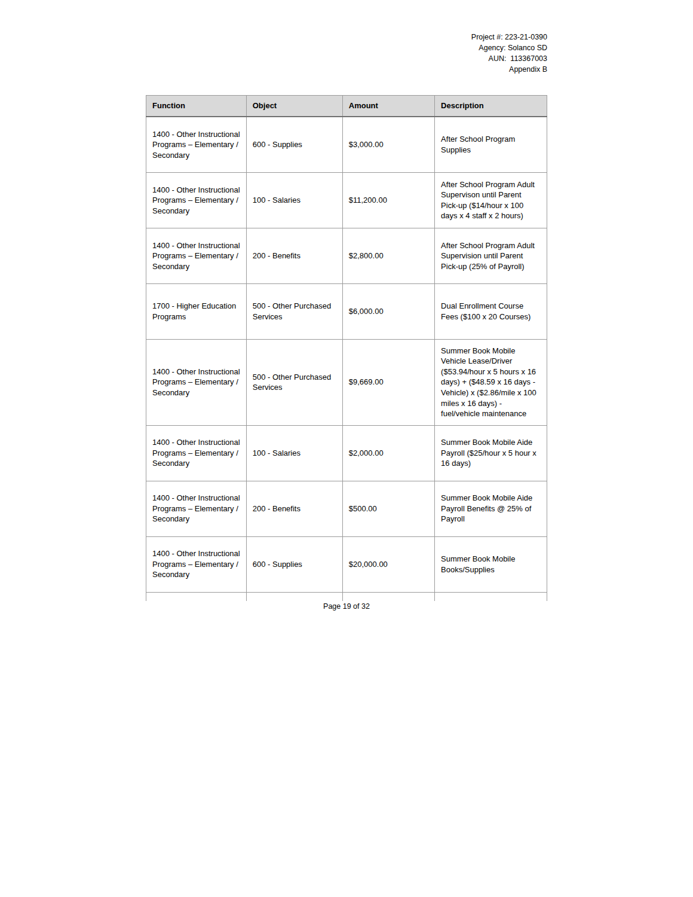Project #: 223-21-0390
Agency: Solanco SD
AUN: 113367003
Appendix B
| Function | Object | Amount | Description |
| --- | --- | --- | --- |
| 1400 - Other Instructional Programs – Elementary / Secondary | 600 - Supplies | $3,000.00 | After School Program Supplies |
| 1400 - Other Instructional Programs – Elementary / Secondary | 100 - Salaries | $11,200.00 | After School Program Adult Supervison until Parent Pick-up ($14/hour x 100 days x 4 staff x 2 hours) |
| 1400 - Other Instructional Programs – Elementary / Secondary | 200 - Benefits | $2,800.00 | After School Program Adult Supervision until Parent Pick-up (25% of Payroll) |
| 1700 - Higher Education Programs | 500 - Other Purchased Services | $6,000.00 | Dual Enrollment Course Fees ($100 x 20 Courses) |
| 1400 - Other Instructional Programs – Elementary / Secondary | 500 - Other Purchased Services | $9,669.00 | Summer Book Mobile Vehicle Lease/Driver ($53.94/hour x 5 hours x 16 days) + ($48.59 x 16 days - Vehicle) x ($2.86/mile x 100 miles x 16 days) - fuel/vehicle maintenance |
| 1400 - Other Instructional Programs – Elementary / Secondary | 100 - Salaries | $2,000.00 | Summer Book Mobile Aide Payroll ($25/hour x 5 hour x 16 days) |
| 1400 - Other Instructional Programs – Elementary / Secondary | 200 - Benefits | $500.00 | Summer Book Mobile Aide Payroll Benefits @ 25% of Payroll |
| 1400 - Other Instructional Programs – Elementary / Secondary | 600 - Supplies | $20,000.00 | Summer Book Mobile Books/Supplies |
Page 19 of 32